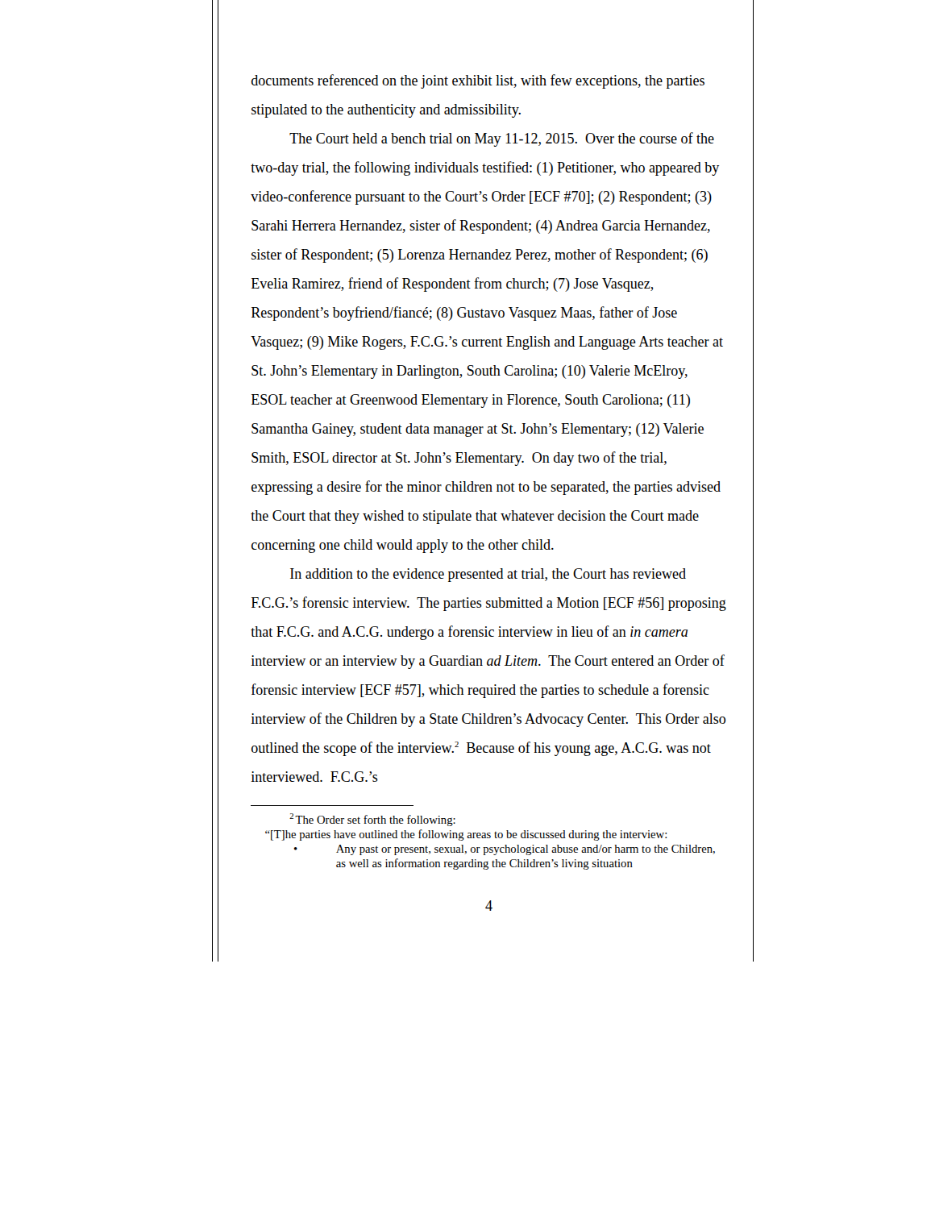documents referenced on the joint exhibit list, with few exceptions, the parties stipulated to the authenticity and admissibility.
The Court held a bench trial on May 11-12, 2015. Over the course of the two-day trial, the following individuals testified: (1) Petitioner, who appeared by video-conference pursuant to the Court’s Order [ECF #70]; (2) Respondent; (3) Sarahi Herrera Hernandez, sister of Respondent; (4) Andrea Garcia Hernandez, sister of Respondent; (5) Lorenza Hernandez Perez, mother of Respondent; (6) Evelia Ramirez, friend of Respondent from church; (7) Jose Vasquez, Respondent’s boyfriend/fiancé; (8) Gustavo Vasquez Maas, father of Jose Vasquez; (9) Mike Rogers, F.C.G.’s current English and Language Arts teacher at St. John’s Elementary in Darlington, South Carolina; (10) Valerie McElroy, ESOL teacher at Greenwood Elementary in Florence, South Caroliona; (11) Samantha Gainey, student data manager at St. John’s Elementary; (12) Valerie Smith, ESOL director at St. John’s Elementary. On day two of the trial, expressing a desire for the minor children not to be separated, the parties advised the Court that they wished to stipulate that whatever decision the Court made concerning one child would apply to the other child.
In addition to the evidence presented at trial, the Court has reviewed F.C.G.’s forensic interview. The parties submitted a Motion [ECF #56] proposing that F.C.G. and A.C.G. undergo a forensic interview in lieu of an in camera interview or an interview by a Guardian ad Litem. The Court entered an Order of forensic interview [ECF #57], which required the parties to schedule a forensic interview of the Children by a State Children’s Advocacy Center. This Order also outlined the scope of the interview.2 Because of his young age, A.C.G. was not interviewed. F.C.G.’s
2 The Order set forth the following:
“[T]he parties have outlined the following areas to be discussed during the interview:
•
Any past or present, sexual, or psychological abuse and/or harm to the Children, as well as information regarding the Children’s living situation
4